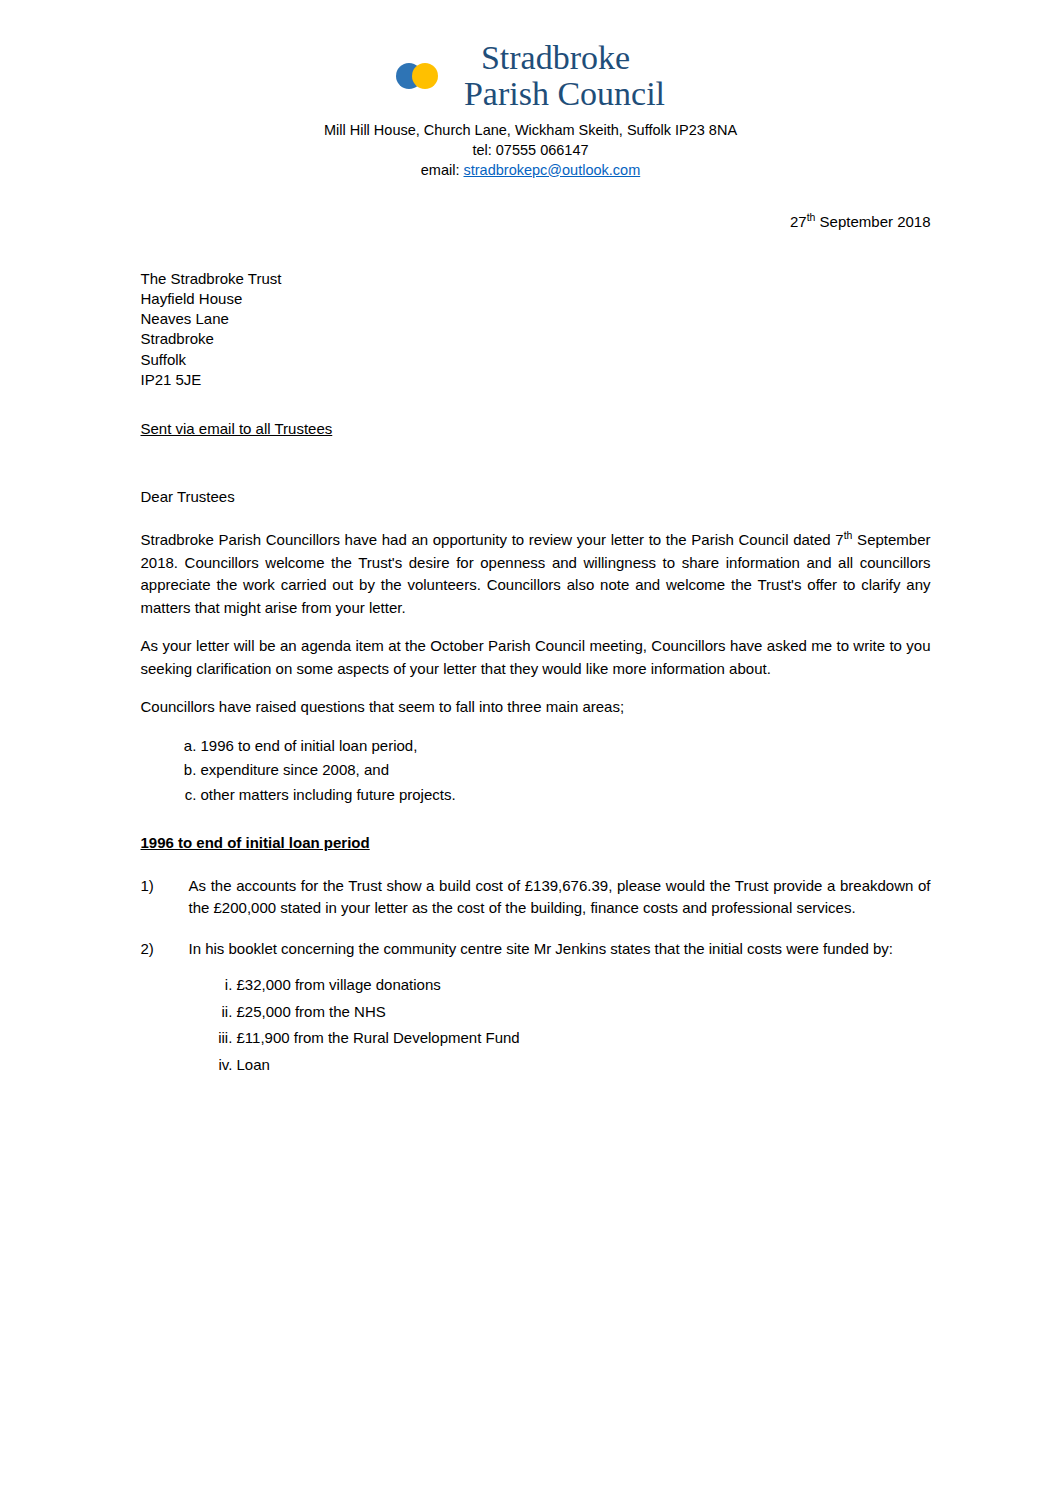StradbrokeParish Council
Mill Hill House, Church Lane, Wickham Skeith, Suffolk IP23 8NA
tel: 07555 066147
email: stradbrokepc@outlook.com
27th September 2018
The Stradbroke Trust
Hayfield House
Neaves Lane
Stradbroke
Suffolk
IP21 5JE
Sent via email to all Trustees
Dear Trustees
Stradbroke Parish Councillors have had an opportunity to review your letter to the Parish Council dated 7th September 2018. Councillors welcome the Trust's desire for openness and willingness to share information and all councillors appreciate the work carried out by the volunteers. Councillors also note and welcome the Trust's offer to clarify any matters that might arise from your letter.
As your letter will be an agenda item at the October Parish Council meeting, Councillors have asked me to write to you seeking clarification on some aspects of your letter that they would like more information about.
Councillors have raised questions that seem to fall into three main areas;
1996 to end of initial loan period,
expenditure since 2008, and
other matters including future projects.
1996 to end of initial loan period
1)
As the accounts for the Trust show a build cost of £139,676.39, please would the Trust provide a breakdown of the £200,000 stated in your letter as the cost of the building, finance costs and professional services.
2)
In his booklet concerning the community centre site Mr Jenkins states that the initial costs were funded by:
£32,000 from village donations
£25,000 from the NHS
£11,900 from the Rural Development Fund
Loan